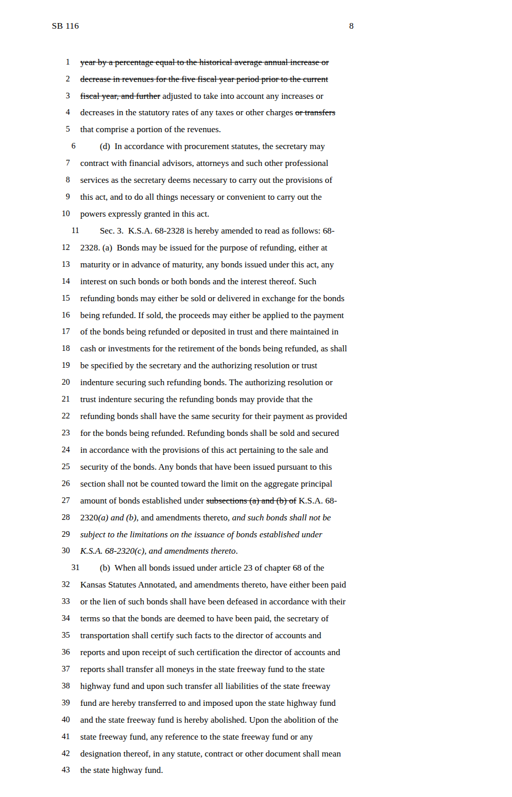SB 116 8
year by a percentage equal to the historical average annual increase or
decrease in revenues for the five fiscal year period prior to the current
fiscal year, and further adjusted to take into account any increases or
decreases in the statutory rates of any taxes or other charges or transfers
that comprise a portion of the revenues.
(d) In accordance with procurement statutes, the secretary may
contract with financial advisors, attorneys and such other professional
services as the secretary deems necessary to carry out the provisions of
this act, and to do all things necessary or convenient to carry out the
powers expressly granted in this act.
Sec. 3. K.S.A. 68-2328 is hereby amended to read as follows: 68-
2328. (a) Bonds may be issued for the purpose of refunding, either at
maturity or in advance of maturity, any bonds issued under this act, any
interest on such bonds or both bonds and the interest thereof. Such
refunding bonds may either be sold or delivered in exchange for the bonds
being refunded. If sold, the proceeds may either be applied to the payment
of the bonds being refunded or deposited in trust and there maintained in
cash or investments for the retirement of the bonds being refunded, as shall
be specified by the secretary and the authorizing resolution or trust
indenture securing such refunding bonds. The authorizing resolution or
trust indenture securing the refunding bonds may provide that the
refunding bonds shall have the same security for their payment as provided
for the bonds being refunded. Refunding bonds shall be sold and secured
in accordance with the provisions of this act pertaining to the sale and
security of the bonds. Any bonds that have been issued pursuant to this
section shall not be counted toward the limit on the aggregate principal
amount of bonds established under subsections (a) and (b) of K.S.A. 68-
2320(a) and (b), and amendments thereto, and such bonds shall not be
subject to the limitations on the issuance of bonds established under
K.S.A. 68-2320(c), and amendments thereto.
(b) When all bonds issued under article 23 of chapter 68 of the
Kansas Statutes Annotated, and amendments thereto, have either been paid
or the lien of such bonds shall have been defeased in accordance with their
terms so that the bonds are deemed to have been paid, the secretary of
transportation shall certify such facts to the director of accounts and
reports and upon receipt of such certification the director of accounts and
reports shall transfer all moneys in the state freeway fund to the state
highway fund and upon such transfer all liabilities of the state freeway
fund are hereby transferred to and imposed upon the state highway fund
and the state freeway fund is hereby abolished. Upon the abolition of the
state freeway fund, any reference to the state freeway fund or any
designation thereof, in any statute, contract or other document shall mean
the state highway fund.